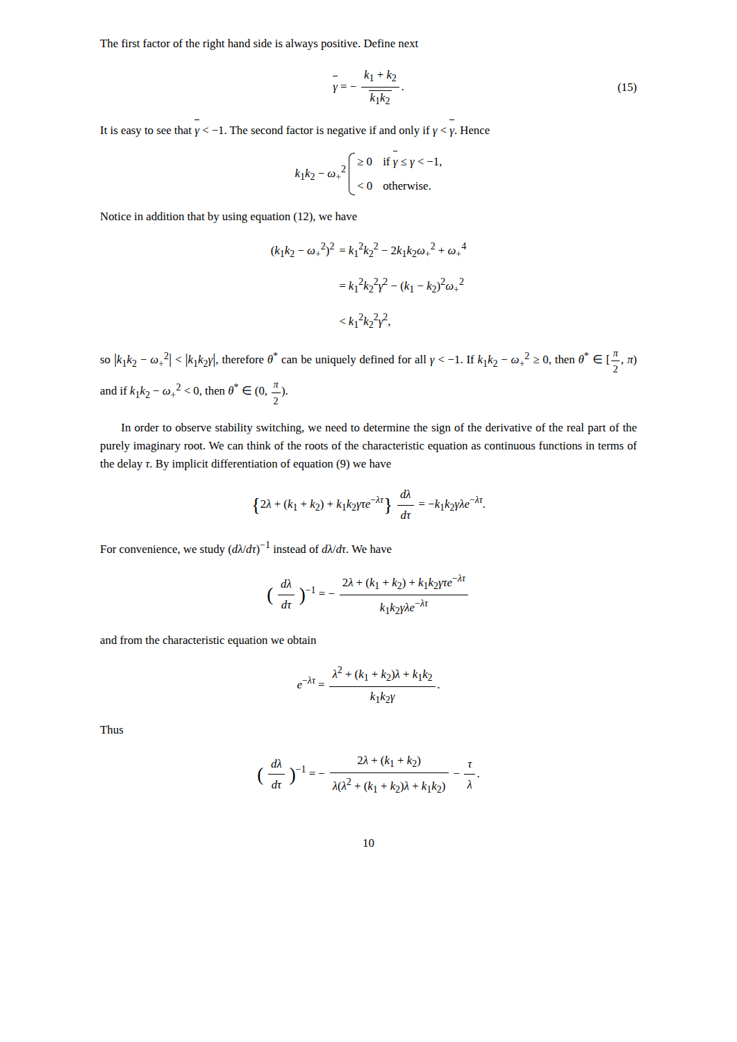The first factor of the right hand side is always positive. Define next
γ = − k1 + k2 k1k2 . (15)
It is easy to see that γ < −1. The second factor is negative if and only if γ < γ. Hence
k1k2 − ω+2 ≥ 0 if γ ≤ γ < −1, < 0 otherwise.
Notice in addition that by using equation (12), we have
(k1k2 − ω+2)2 = k12k22 − 2k1k2ω+2 + ω+4 = k12k22γ2 − (k1 − k2)2ω+2 < k12k22γ2,
so |k1k2 − ω+2| < |k1k2γ|, therefore θ* can be uniquely defined for all γ < −1. If k1k2 − ω+2 ≥ 0, then θ* ∈ [π 2, π) and if k1k2 − ω+2 < 0, then θ* ∈ (0, π 2).
In order to observe stability switching, we need to determine the sign of the derivative of the real part of the purely imaginary root. We can think of the roots of the characteristic equation as continuous functions in terms of the delay τ. By implicit differentiation of equation (9) we have
{2λ + (k1 + k2) + k1k2γτe−λτ} dλ dτ = −k1k2γλe−λτ.
For convenience, we study (dλ/dτ)−1 instead of dλ/dτ. We have
( dλ dτ )−1 = − 2λ + (k1 + k2) + k1k2γτe−λτ k1k2γλe−λτ
and from the characteristic equation we obtain
e−λτ = λ2 + (k1 + k2)λ + k1k2 k1k2γ .
Thus
( dλ dτ )−1 = − 2λ + (k1 + k2) λ(λ2 + (k1 + k2)λ + k1k2) − τ λ .
10